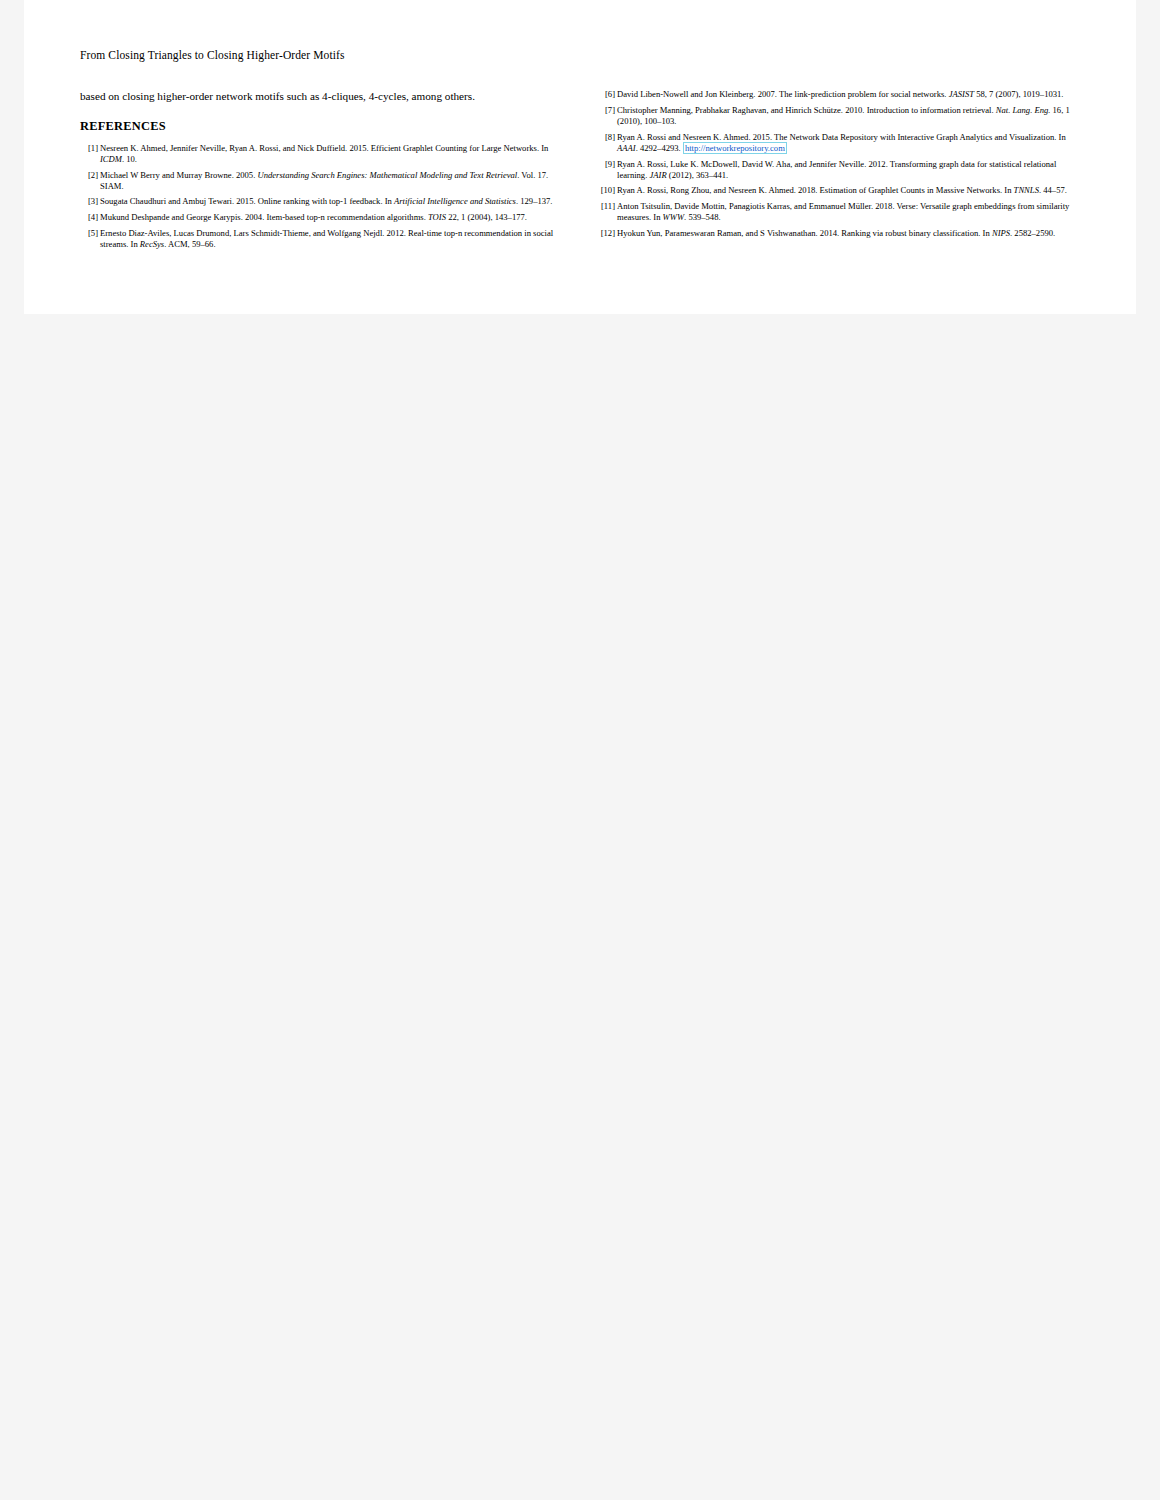From Closing Triangles to Closing Higher-Order Motifs
based on closing higher-order network motifs such as 4-cliques, 4-cycles, among others.
REFERENCES
1 Nesreen K. Ahmed, Jennifer Neville, Ryan A. Rossi, and Nick Duffield. 2015. Efficient Graphlet Counting for Large Networks. In ICDM. 10.
2 Michael W Berry and Murray Browne. 2005. Understanding Search Engines: Mathematical Modeling and Text Retrieval. Vol. 17. SIAM.
3 Sougata Chaudhuri and Ambuj Tewari. 2015. Online ranking with top-1 feedback. In Artificial Intelligence and Statistics. 129–137.
4 Mukund Deshpande and George Karypis. 2004. Item-based top-n recommendation algorithms. TOIS 22, 1 (2004), 143–177.
5 Ernesto Diaz-Aviles, Lucas Drumond, Lars Schmidt-Thieme, and Wolfgang Nejdl. 2012. Real-time top-n recommendation in social streams. In RecSys. ACM, 59–66.
6 David Liben-Nowell and Jon Kleinberg. 2007. The link-prediction problem for social networks. JASIST 58, 7 (2007), 1019–1031.
7 Christopher Manning, Prabhakar Raghavan, and Hinrich Schütze. 2010. Introduction to information retrieval. Nat. Lang. Eng. 16, 1 (2010), 100–103.
8 Ryan A. Rossi and Nesreen K. Ahmed. 2015. The Network Data Repository with Interactive Graph Analytics and Visualization. In AAAI. 4292–4293. http://networkrepository.com
9 Ryan A. Rossi, Luke K. McDowell, David W. Aha, and Jennifer Neville. 2012. Transforming graph data for statistical relational learning. JAIR (2012), 363–441.
10 Ryan A. Rossi, Rong Zhou, and Nesreen K. Ahmed. 2018. Estimation of Graphlet Counts in Massive Networks. In TNNLS. 44–57.
11 Anton Tsitsulin, Davide Mottin, Panagiotis Karras, and Emmanuel Müller. 2018. Verse: Versatile graph embeddings from similarity measures. In WWW. 539–548.
12 Hyokun Yun, Parameswaran Raman, and S Vishwanathan. 2014. Ranking via robust binary classification. In NIPS. 2582–2590.